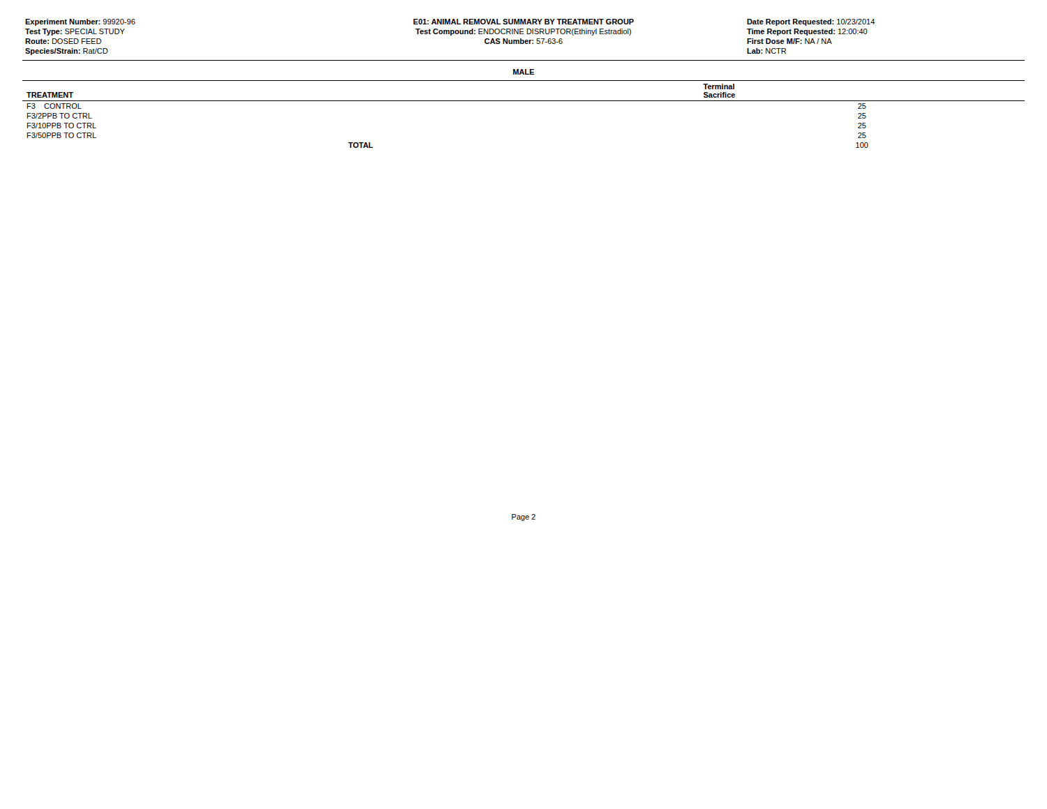| Experiment Number: 99920-96 | E01: ANIMAL REMOVAL SUMMARY BY TREATMENT GROUP | Date Report Requested: 10/23/2014 |
| Test Type: SPECIAL STUDY | Test Compound: ENDOCRINE DISRUPTOR(Ethinyl Estradiol) | Time Report Requested: 12:00:40 |
| Route: DOSED FEED | CAS Number: 57-63-6 | First Dose M/F: NA / NA |
| Species/Strain: Rat/CD | | Lab: NCTR |
MALE
| TREATMENT | Terminal Sacrifice |
| --- | --- |
| F3 CONTROL | 25 |
| F3/2PPB TO CTRL | 25 |
| F3/10PPB TO CTRL | 25 |
| F3/50PPB TO CTRL | 25 |
| TOTAL | 100 |
Page 2